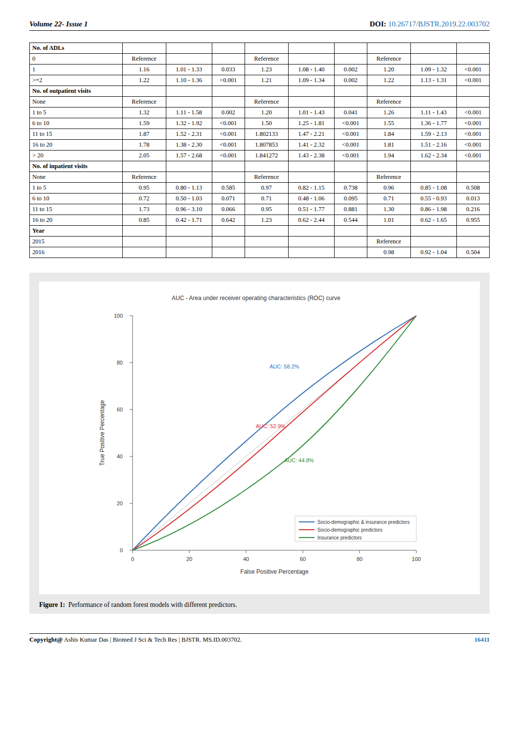Volume 22- Issue 1
DOI: 10.26717/BJSTR.2019.22.003702
| No. of ADLs | | | | | | | | | |
| 0 | Reference | | | Reference | | | Reference | | |
| 1 | 1.16 | 1.01 - 1.33 | 0.033 | 1.23 | 1.08 - 1.40 | 0.002 | 1.20 | 1.09 - 1.32 | <0.001 |
| >=2 | 1.22 | 1.10 - 1.36 | <0.001 | 1.21 | 1.09 - 1.34 | 0.002 | 1.22 | 1.13 - 1.31 | <0.001 |
| No. of outpatient visits | | | | | | | | | |
| None | Reference | | | Reference | | | Reference | | |
| 1 to 5 | 1.32 | 1.11 - 1.58 | 0.002 | 1.20 | 1.01 - 1.43 | 0.041 | 1.26 | 1.11 - 1.43 | <0.001 |
| 6 to 10 | 1.59 | 1.32 - 1.92 | <0.001 | 1.50 | 1.25 - 1.81 | <0.001 | 1.55 | 1.36 - 1.77 | <0.001 |
| 11 to 15 | 1.87 | 1.52 - 2.31 | <0.001 | 1.802133 | 1.47 - 2.21 | <0.001 | 1.84 | 1.59 - 2.13 | <0.001 |
| 16 to 20 | 1.78 | 1.38 - 2.30 | <0.001 | 1.807853 | 1.41 - 2.32 | <0.001 | 1.81 | 1.51 - 2.16 | <0.001 |
| > 20 | 2.05 | 1.57 - 2.68 | <0.001 | 1.841272 | 1.43 - 2.38 | <0.001 | 1.94 | 1.62 - 2.34 | <0.001 |
| No. of inpatient visits | | | | | | | | | |
| None | Reference | | | Reference | | | Reference | | |
| 1 to 5 | 0.95 | 0.80 - 1.13 | 0.585 | 0.97 | 0.82 - 1.15 | 0.738 | 0.96 | 0.85 - 1.08 | 0.508 |
| 6 to 10 | 0.72 | 0.50 - 1.03 | 0.071 | 0.71 | 0.48 - 1.06 | 0.095 | 0.71 | 0.55 - 0.93 | 0.013 |
| 11 to 15 | 1.73 | 0.96 - 3.10 | 0.066 | 0.95 | 0.51 - 1.77 | 0.881 | 1.30 | 0.86 - 1.98 | 0.216 |
| 16 to 20 | 0.85 | 0.42 - 1.71 | 0.642 | 1.23 | 0.62 - 2.44 | 0.544 | 1.01 | 0.62 - 1.65 | 0.955 |
| Year | | | | | | | | | |
| 2015 | | | | | | | Reference | | |
| 2016 | | | | | | | 0.98 | 0.92 - 1.04 | 0.504 |
AUC - Area under receiver operating characteristics (ROC) curve 0 20 40 60 80 100 0 20 40 60 80 100 False Positive Percentage True Positive Percentage AUC: 58.2% AUC: 52.9% AUC: 44.8% Socio-demographic & insurance predictors Socio-demographic predictors Insurance predictors
Figure 1: Performance of random forest models with different predictors.
Copyright@ Ashis Kumar Das | Biomed J Sci & Tech Res | BJSTR. MS.ID.003702.
16411